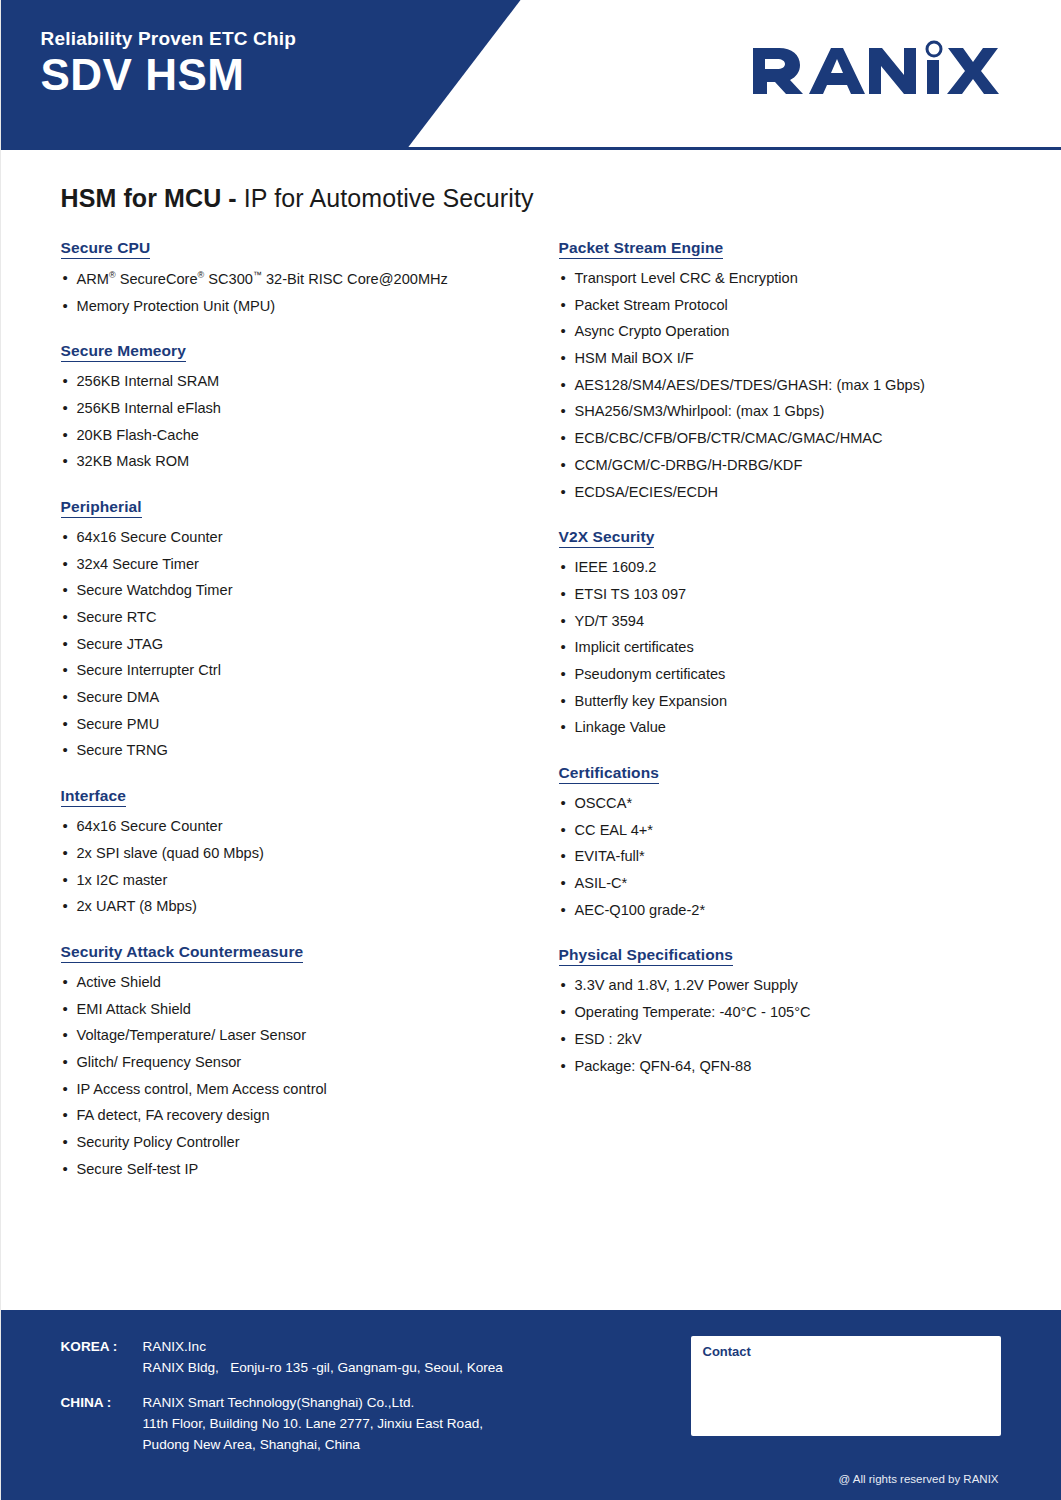Reliability Proven ETC Chip
SDV HSM
HSM for MCU - IP for Automotive Security
Secure CPU
ARM® SecureCore® SC300™ 32-Bit RISC Core@200MHz
Memory Protection Unit (MPU)
Secure Memeory
256KB Internal SRAM
256KB Internal eFlash
20KB Flash-Cache
32KB Mask ROM
Peripherial
64x16 Secure Counter
32x4 Secure Timer
Secure Watchdog Timer
Secure RTC
Secure JTAG
Secure Interrupter Ctrl
Secure DMA
Secure PMU
Secure TRNG
Interface
64x16 Secure Counter
2x SPI slave (quad 60 Mbps)
1x I2C master
2x UART (8 Mbps)
Security Attack Countermeasure
Active Shield
EMI Attack Shield
Voltage/Temperature/ Laser Sensor
Glitch/ Frequency Sensor
IP Access control, Mem Access control
FA detect, FA recovery design
Security Policy Controller
Secure Self-test IP
Packet Stream Engine
Transport Level CRC & Encryption
Packet Stream Protocol
Async Crypto Operation
HSM Mail BOX I/F
AES128/SM4/AES/DES/TDES/GHASH: (max 1 Gbps)
SHA256/SM3/Whirlpool: (max 1 Gbps)
ECB/CBC/CFB/OFB/CTR/CMAC/GMAC/HMAC
CCM/GCM/C-DRBG/H-DRBG/KDF
ECDSA/ECIES/ECDH
V2X Security
IEEE 1609.2
ETSI TS 103 097
YD/T 3594
Implicit certificates
Pseudonym certificates
Butterfly key Expansion
Linkage Value
Certifications
OSCCA*
CC EAL 4+*
EVITA-full*
ASIL-C*
AEC-Q100 grade-2*
Physical Specifications
3.3V and 1.8V, 1.2V Power Supply
Operating Temperate: -40°C - 105°C
ESD : 2kV
Package: QFN-64, QFN-88
KOREA :
RANIX.Inc
RANIX Bldg, Eonju-ro 135 -gil, Gangnam-gu, Seoul, Korea
CHINA :
RANIX Smart Technology(Shanghai) Co.,Ltd.
11th Floor, Building No 10. Lane 2777, Jinxiu East Road,
Pudong New Area, Shanghai, China
Contact
@ All rights reserved by RANIX